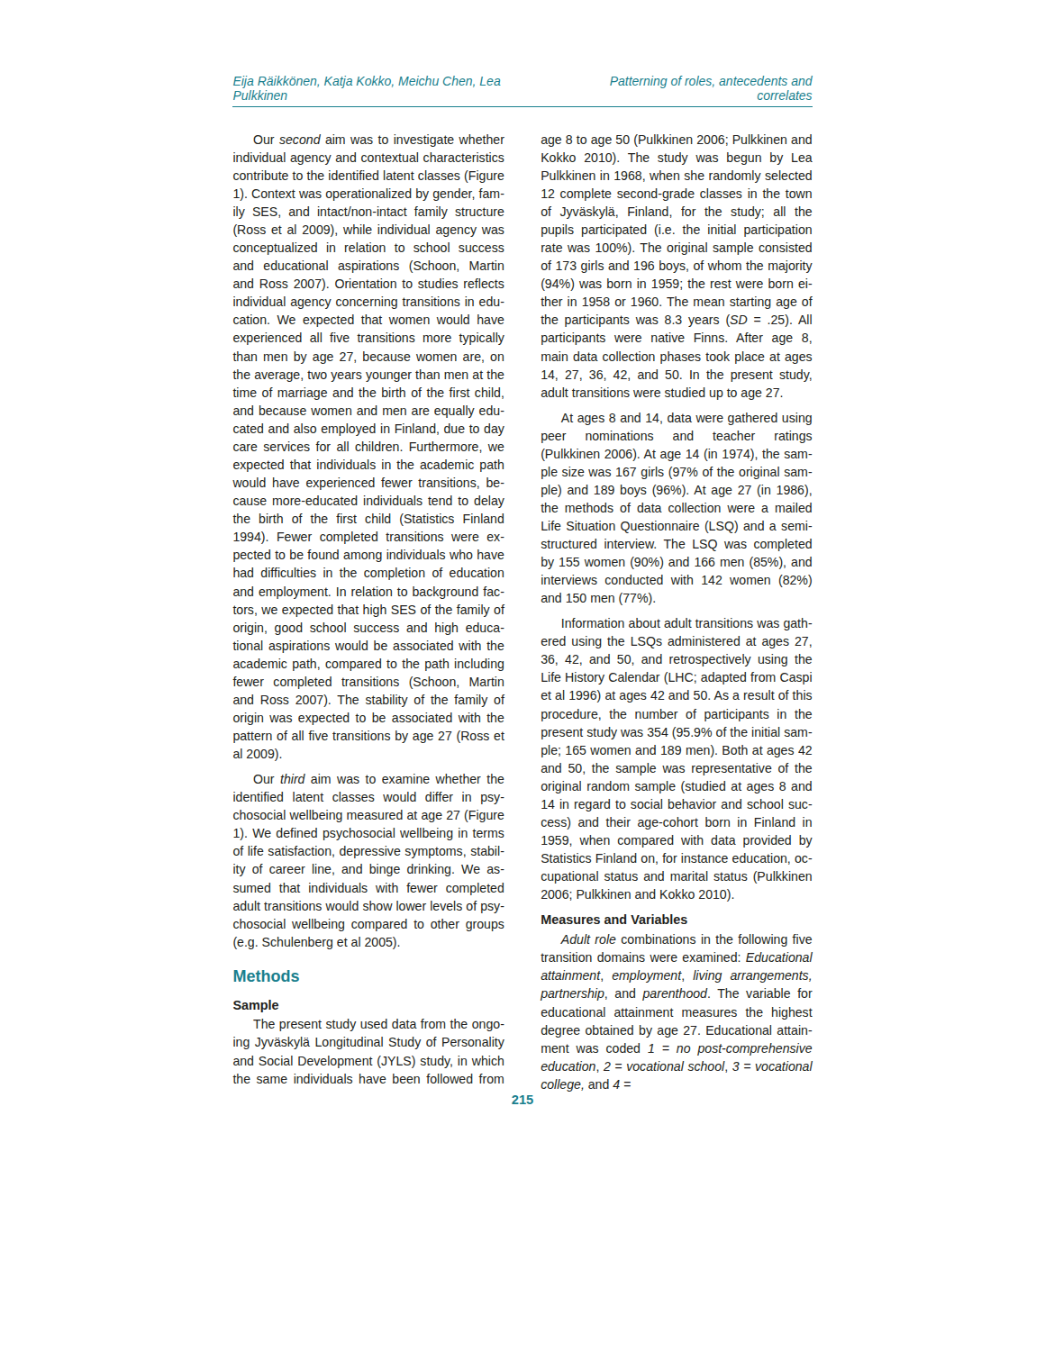Eija Räikkönen, Katja Kokko, Meichu Chen, Lea Pulkkinen Patterning of roles, antecedents and correlates
Our second aim was to investigate whether individual agency and contextual characteristics contribute to the identified latent classes (Figure 1). Context was operationalized by gender, family SES, and intact/non-intact family structure (Ross et al 2009), while individual agency was conceptualized in relation to school success and educational aspirations (Schoon, Martin and Ross 2007). Orientation to studies reflects individual agency concerning transitions in education. We expected that women would have experienced all five transitions more typically than men by age 27, because women are, on the average, two years younger than men at the time of marriage and the birth of the first child, and because women and men are equally educated and also employed in Finland, due to day care services for all children. Furthermore, we expected that individuals in the academic path would have experienced fewer transitions, because more-educated individuals tend to delay the birth of the first child (Statistics Finland 1994). Fewer completed transitions were expected to be found among individuals who have had difficulties in the completion of education and employment. In relation to background factors, we expected that high SES of the family of origin, good school success and high educational aspirations would be associated with the academic path, compared to the path including fewer completed transitions (Schoon, Martin and Ross 2007). The stability of the family of origin was expected to be associated with the pattern of all five transitions by age 27 (Ross et al 2009).
Our third aim was to examine whether the identified latent classes would differ in psychosocial wellbeing measured at age 27 (Figure 1). We defined psychosocial wellbeing in terms of life satisfaction, depressive symptoms, stability of career line, and binge drinking. We assumed that individuals with fewer completed adult transitions would show lower levels of psychosocial wellbeing compared to other groups (e.g. Schulenberg et al 2005).
Methods
Sample
The present study used data from the ongoing Jyväskylä Longitudinal Study of Personality and Social Development (JYLS) study, in which the same individuals have been followed from age 8 to age 50 (Pulkkinen 2006; Pulkkinen and Kokko 2010). The study was begun by Lea Pulkkinen in 1968, when she randomly selected 12 complete second-grade classes in the town of Jyväskylä, Finland, for the study; all the pupils participated (i.e. the initial participation rate was 100%). The original sample consisted of 173 girls and 196 boys, of whom the majority (94%) was born in 1959; the rest were born either in 1958 or 1960. The mean starting age of the participants was 8.3 years (SD = .25). All participants were native Finns. After age 8, main data collection phases took place at ages 14, 27, 36, 42, and 50. In the present study, adult transitions were studied up to age 27.
At ages 8 and 14, data were gathered using peer nominations and teacher ratings (Pulkkinen 2006). At age 14 (in 1974), the sample size was 167 girls (97% of the original sample) and 189 boys (96%). At age 27 (in 1986), the methods of data collection were a mailed Life Situation Questionnaire (LSQ) and a semi-structured interview. The LSQ was completed by 155 women (90%) and 166 men (85%), and interviews conducted with 142 women (82%) and 150 men (77%).
Information about adult transitions was gathered using the LSQs administered at ages 27, 36, 42, and 50, and retrospectively using the Life History Calendar (LHC; adapted from Caspi et al 1996) at ages 42 and 50. As a result of this procedure, the number of participants in the present study was 354 (95.9% of the initial sample; 165 women and 189 men). Both at ages 42 and 50, the sample was representative of the original random sample (studied at ages 8 and 14 in regard to social behavior and school success) and their age-cohort born in Finland in 1959, when compared with data provided by Statistics Finland on, for instance education, occupational status and marital status (Pulkkinen 2006; Pulkkinen and Kokko 2010).
Measures and Variables
Adult role combinations in the following five transition domains were examined: Educational attainment, employment, living arrangements, partnership, and parenthood. The variable for educational attainment measures the highest degree obtained by age 27. Educational attainment was coded 1 = no post-comprehensive education, 2 = vocational school, 3 = vocational college, and 4 =
215